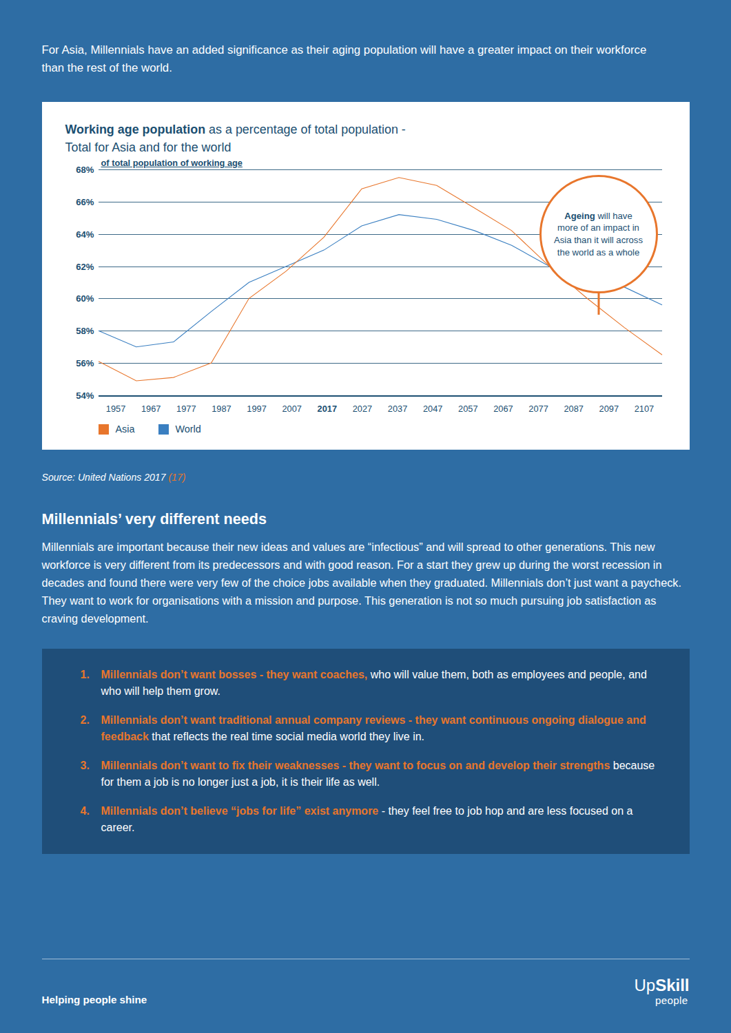For Asia, Millennials have an added significance as their aging population will have a greater impact on their workforce than the rest of the world.
Working age population as a percentage of total population -
Total for Asia and for the world
of total population of working age
68%
66%
64%
62%
60%
58%
56% 54%
Ageing will have more of an impact in Asia than it will across the world as a whole
1957196719771987199720072017202720372047205720672077208720972107
Asia World
Source: United Nations 2017 (17)
Millennials’ very different needs
Millennials are important because their new ideas and values are “infectious” and will spread to other generations. This new workforce is very different from its predecessors and with good reason. For a start they grew up during the worst recession in decades and found there were very few of the choice jobs available when they graduated. Millennials don’t just want a paycheck. They want to work for organisations with a mission and purpose. This generation is not so much pursuing job satisfaction as craving development.
Millennials don’t want bosses - they want coaches, who will value them, both as employees and people, and who will help them grow.
Millennials don’t want traditional annual company reviews - they want continuous ongoing dialogue and feedback that reflects the real time social media world they live in.
Millennials don’t want to fix their weaknesses - they want to focus on and develop their strengths because for them a job is no longer just a job, it is their life as well.
Millennials don’t believe “jobs for life” exist anymore - they feel free to job hop and are less focused on a career.
Helping people shine
Up Skill people